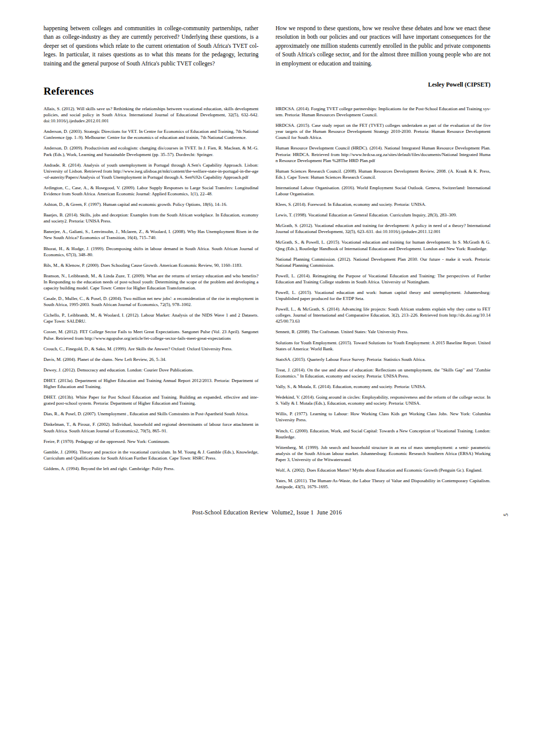happening between colleges and communities in college-community partnerships, rather than as college-industry as they are currently perceived? Underlying these questions, is a deeper set of questions which relate to the current orientation of South Africa's TVET colleges. In particular, it raises questions as to what this means for the pedagogy, lecturing training and the general purpose of South Africa's public TVET colleges?
References
Allais, S. (2012). Will skills save us? Rethinking the relationships between vocational education, skills development policies, and social policy in South Africa. International Journal of Educational Development, 32(5), 632–642. doi:10.1016/j.ijedudev.2012.01.001
Anderson, D. (2003). Strategic Directions for VET. In Centre for Economics of Education and Training, 7th National Conference (pp. 1–9). Melbourne: Centre for the economics of education and trainin, 7th National Conference.
Anderson, D. (2009). Productivism and ecologism: changing dis/courses in TVET. In J. Fien, R. Maclean, & M.-G. Park (Eds.), Work, Learning and Sustainable Development (pp. 35–57). Dordrecht: Springer.
Andrade, R. (2014). Analysis of youth unemployment in Portugal through A.Sen's Capability Approach. Lisbon: University of Lisbon. Retrieved from http://www.iseg.ulisboa.pt/mkt/content/the-welfare-state-in-portugal-in-the-age-of-auterity/Papers/Analysis of Youth Unemployment in Portugal through A. Sen%92s Capability Approach.pdf
Ardington, C., Case, A., & Hosegood, V. (2009). Labor Supply Responses to Large Social Transfers: Longitudinal Evidence from South Africa. American Economic Journal: Applied Economics, 1(1), 22–48.
Ashton, D., & Green, F. (1997). Human capital and economic growth. Policy Options, 18(6), 14–16.
Baatjes, B. (2014). Skills, jobs and deception: Examples from the South African workplace. In Education, economy and society2. Pretoria: UNISA Press.
Banerjee, A., Galiani, S., Lenvinsohn, J., Mclaren, Z., & Woolard, I. (2008). Why Has Unemployment Risen in the New South Africa? Economics of Transition, 16(4), 715–740.
Bhorat, H., & Hodge, J. (1999). Decomposing shifts in labour demand in South Africa. South African Journal of Economics, 67(3), 348–80.
Bils, M., & Klenow, P. (2000). Does Schooling Cause Growth. American Economic Review, 90, 1160–1183.
Branson, N., Leibbrandt, M., & Linda Zuze, T. (2009). What are the returns of tertiary education and who benefits? In Responding to the education needs of post-school youth: Determining the scope of the problem and developing a capacity building model. Cape Town: Centre for Higher Education Transformation.
Casale, D., Muller, C., & Posel, D. (2004). Two million net new jobs': a reconsideration of the rise in employment in South Africa, 1995-2003. South African Journal of Economics, 72(5), 978–1002.
Cichello, P., Leibbrandt, M., & Woolard, I. (2012). Labour Market: Analysis of the NIDS Wave 1 and 2 Datasets. Cape Town: SALDRU.
Cosser, M. (2012). FET College Sector Fails to Meet Great Expectations. Sangonet Pulse (Vol. 23 April). Sangonet Pulse. Retrieved from http://www.ngopulse.org/article/fet-college-sector-fails-meet-great-expectations
Crouch, C., Finegold, D., & Sako, M. (1999). Are Skills the Answer? Oxford: Oxford University Press.
Davis, M. (2004). Planet of the slums. New Left Review, 26, 5–34.
Dewey, J. (2012). Democracy and education. London: Courier Dove Publications.
DHET. (2013a). Department of Higher Education and Training Annual Report 2012/2013. Pretoria: Department of Higher Education and Training.
DHET. (2013b). White Paper for Post School Education and Training. Building an expanded, effective and integrated post-school system. Pretoria: Department of Higher Education and Training.
Dias, R., & Posel, D. (2007). Unemployment , Education and Skills Constraints in Post-Apartheid South Africa.
Dinkelman, T., & Pirouz, F. (2002). Individual, household and regional determinants of labour force attachment in South Africa. South African Journal of Economics2, 70(5), 865–91.
Freire, P. (1970). Pedagogy of the oppressed. New York: Continuum.
Gamble, J. (2006). Theory and practice in the vocational curriculum. In M. Young & J. Gamble (Eds.), Knowledge, Curriculum and Qualifications for South African Further Education. Cape Town: HSRC Press.
Giddens, A. (1994). Beyond the left and right. Cambridge: Polity Press.
How we respond to these questions, how we resolve these debates and how we enact these resolution in both our policies and our practices will have important consequences for the approximately one million students currently enrolled in the public and private components of South Africa's college sector, and for the almost three million young people who are not in employment or education and training.
Lesley Powell (CIPSET)
HRDCSA. (2014). Forging TVET college partnerships: Implications for the Post-School Education and Training system. Pretoria: Human Resources Development Council.
HRDCSA. (2015). Case study report on the FET (TVET) colleges undertaken as part of the evaluation of the five year targets of the Human Resource Development Strategy 2010-2030. Pretoria: Human Resource Development Council for South Africa.
Human Resource Development Council (HRDC). (2014). National Integrated Human Resource Development Plan. Pretoria: HRDCA. Retrieved from http://www.hrdcsa.org.za/sites/default/files/documents/National Integrated Human Resource Development Plan %28The HRD Plan.pdf
Human Sciences Research Council. (2008). Human Resources Development Review, 2008. (A. Kraak & K. Press, Eds.). Cape Town: Human Sciences Research Council.
International Labour Organisation. (2016). World Employment Social Outlook. Geneva, Switzerland: International Labour Organisation.
Klees, S. (2014). Foreword. In Education, economy and society. Pretoria: UNISA.
Lewis, T. (1998). Vocational Education as General Education. Curriculum Inquiry, 28(3), 283–309.
McGrath, S. (2012). Vocational education and training for development: A policy in need of a theory? International Journal of Educational Development, 32(5), 623–631. doi:10.1016/j.ijedudev.2011.12.001
McGrath, S., & Powell, L. (2015). Vocational education and training for human development. In S. McGrath & G. Qing (Eds.), Routledge Handbook of International Education and Development. London and New York: Routledge.
National Planning Commission. (2012). National Development Plan 2030. Our future - make it work. Pretoria: National Planning Commission.
Powell, L. (2014). Reimagining the Purpose of Vocational Education and Training: The perspectives of Further Education and Training College students in South Africa. University of Nottingham.
Powell, L. (2015). Vocational education and work: human capital theory and unemployment. Johannesburg: Unpublished paper produced for the ETDP Seta.
Powell, L., & McGrath, S. (2014). Advancing life projects: South African students explain why they come to FET colleges. Journal of International and Comparative Education, 3(2), 213–226. Retrieved from http://dx.doi.org/10.14425/00.73.63
Sennett, R. (2008). The Craftsman. United States: Yale University Press.
Solutions for Youth Employment. (2015). Toward Solutions for Youth Employment: A 2015 Baseline Report. United States of America: World Bank.
StatsSA. (2015). Quarterly Labour Force Survey. Pretoria: Statistics South Africa.
Treat, J. (2014). On the use and abuse of education: Reflections on unemployment, the "Skills Gap" and "Zombie Economics." In Education, economy and society. Pretoria: UNISA Press.
Vally, S., & Motala, E. (2014). Education, economy and society. Pretoria: UNISA.
Wedekind, V. (2014). Going around in circles: Employability, responsiveness and the reform of the college sector. In S. Vally & I. Motala (Eds.), Education, economy and society. Pretoria: UNISA.
Willis, P. (1977). Learning to Labour: How Working Class Kids get Working Class Jobs. New York: Columbia University Press.
Winch, C. (2000). Education, Work, and Social Capital: Towards a New Conception of Vocational Training. London: Routledge.
Wittenberg, M. (1999). Job search and household structure in an era of mass unemployment: a semi- parametric analysis of the South African labour market. Johannesburg: Economic Research Southern Africa (ERSA) Working Paper 3, University of the Witwatersrand.
Wolf, A. (2002). Does Education Matter? Myths about Education and Economic Growth (Penguin Gr.). England.
Yates, M. (2011). The Human-As-Waste, the Labor Theory of Value and Disposability in Contemporary Capitalism. Antipode, 43(5), 1679–1695.
Post-School Education Review Volume2, Issue 1 June 2016
5